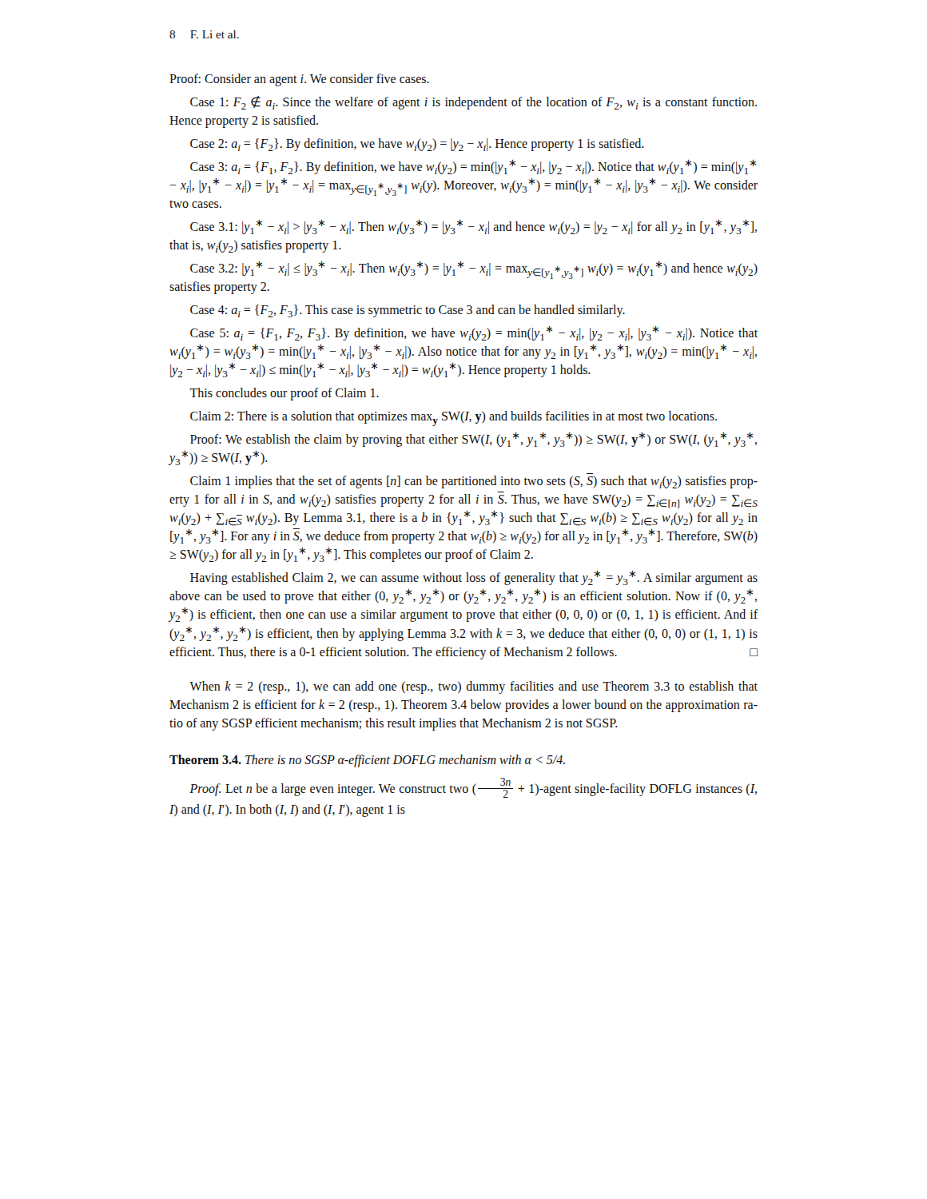8 F. Li et al.
Proof: Consider an agent i. We consider five cases.
Case 1: F2 ∉ ai. Since the welfare of agent i is independent of the location of F2, wi is a constant function. Hence property 2 is satisfied.
Case 2: ai = {F2}. By definition, we have wi(y2) = |y2 − xi|. Hence property 1 is satisfied.
Case 3: ai = {F1, F2}. By definition, we have wi(y2) = min(|y1∗ − xi|, |y2 − xi|). Notice that wi(y1∗) = min(|y1∗ − xi|, |y1∗ − xi|) = |y1∗ − xi| = maxy∈[y1∗,y3∗] wi(y). Moreover, wi(y3∗) = min(|y1∗ − xi|, |y3∗ − xi|). We consider two cases.
Case 3.1: |y1∗ − xi| > |y3∗ − xi|. Then wi(y3∗) = |y3∗ − xi| and hence wi(y2) = |y2 − xi| for all y2 in [y1∗, y3∗], that is, wi(y2) satisfies property 1.
Case 3.2: |y1∗ − xi| ≤ |y3∗ − xi|. Then wi(y3∗) = |y1∗ − xi| = maxy∈[y1∗,y3∗] wi(y) = wi(y1∗) and hence wi(y2) satisfies property 2.
Case 4: ai = {F2, F3}. This case is symmetric to Case 3 and can be handled similarly.
Case 5: ai = {F1, F2, F3}. By definition, we have wi(y2) = min(|y1∗ − xi|, |y2 − xi|, |y3∗ − xi|). Notice that wi(y1∗) = wi(y3∗) = min(|y1∗ − xi|, |y3∗ − xi|). Also notice that for any y2 in [y1∗, y3∗], wi(y2) = min(|y1∗ − xi|, |y2 − xi|, |y3∗ − xi|) ≤ min(|y1∗ − xi|, |y3∗ − xi|) = wi(y1∗). Hence property 1 holds.
This concludes our proof of Claim 1.
Claim 2: There is a solution that optimizes maxy SW(I, y) and builds facilities in at most two locations.
Proof: We establish the claim by proving that either SW(I, (y1∗, y1∗, y3∗)) ≥ SW(I, y∗) or SW(I, (y1∗, y3∗, y3∗)) ≥ SW(I, y∗).
Claim 1 implies that the set of agents [n] can be partitioned into two sets (S, S) such that wi(y2) satisfies property 1 for all i in S, and wi(y2) satisfies property 2 for all i in S. Thus, we have SW(y2) = ∑i∈[n] wi(y2) = ∑i∈S wi(y2) + ∑i∈S wi(y2). By Lemma 3.1, there is a b in {y1∗, y3∗} such that ∑i∈S wi(b) ≥ ∑i∈S wi(y2) for all y2 in [y1∗, y3∗]. For any i in S, we deduce from property 2 that wi(b) ≥ wi(y2) for all y2 in [y1∗, y3∗]. Therefore, SW(b) ≥ SW(y2) for all y2 in [y1∗, y3∗]. This completes our proof of Claim 2.
Having established Claim 2, we can assume without loss of generality that y2∗ = y3∗. A similar argument as above can be used to prove that either (0, y2∗, y2∗) or (y2∗, y2∗, y2∗) is an efficient solution. Now if (0, y2∗, y2∗) is efficient, then one can use a similar argument to prove that either (0, 0, 0) or (0, 1, 1) is efficient. And if (y2∗, y2∗, y2∗) is efficient, then by applying Lemma 3.2 with k = 3, we deduce that either (0, 0, 0) or (1, 1, 1) is efficient. Thus, there is a 0-1 efficient solution. The efficiency of Mechanism 2 follows. □
When k = 2 (resp., 1), we can add one (resp., two) dummy facilities and use Theorem 3.3 to establish that Mechanism 2 is efficient for k = 2 (resp., 1). Theorem 3.4 below provides a lower bound on the approximation ratio of any SGSP efficient mechanism; this result implies that Mechanism 2 is not SGSP.
Theorem 3.4. There is no SGSP α-efficient DOFLG mechanism with α < 5/4.
Proof. Let n be a large even integer. We construct two (3n 2 + 1)-agent single-facility DOFLG instances (I, I) and (I, I′). In both (I, I) and (I, I′), agent 1 is